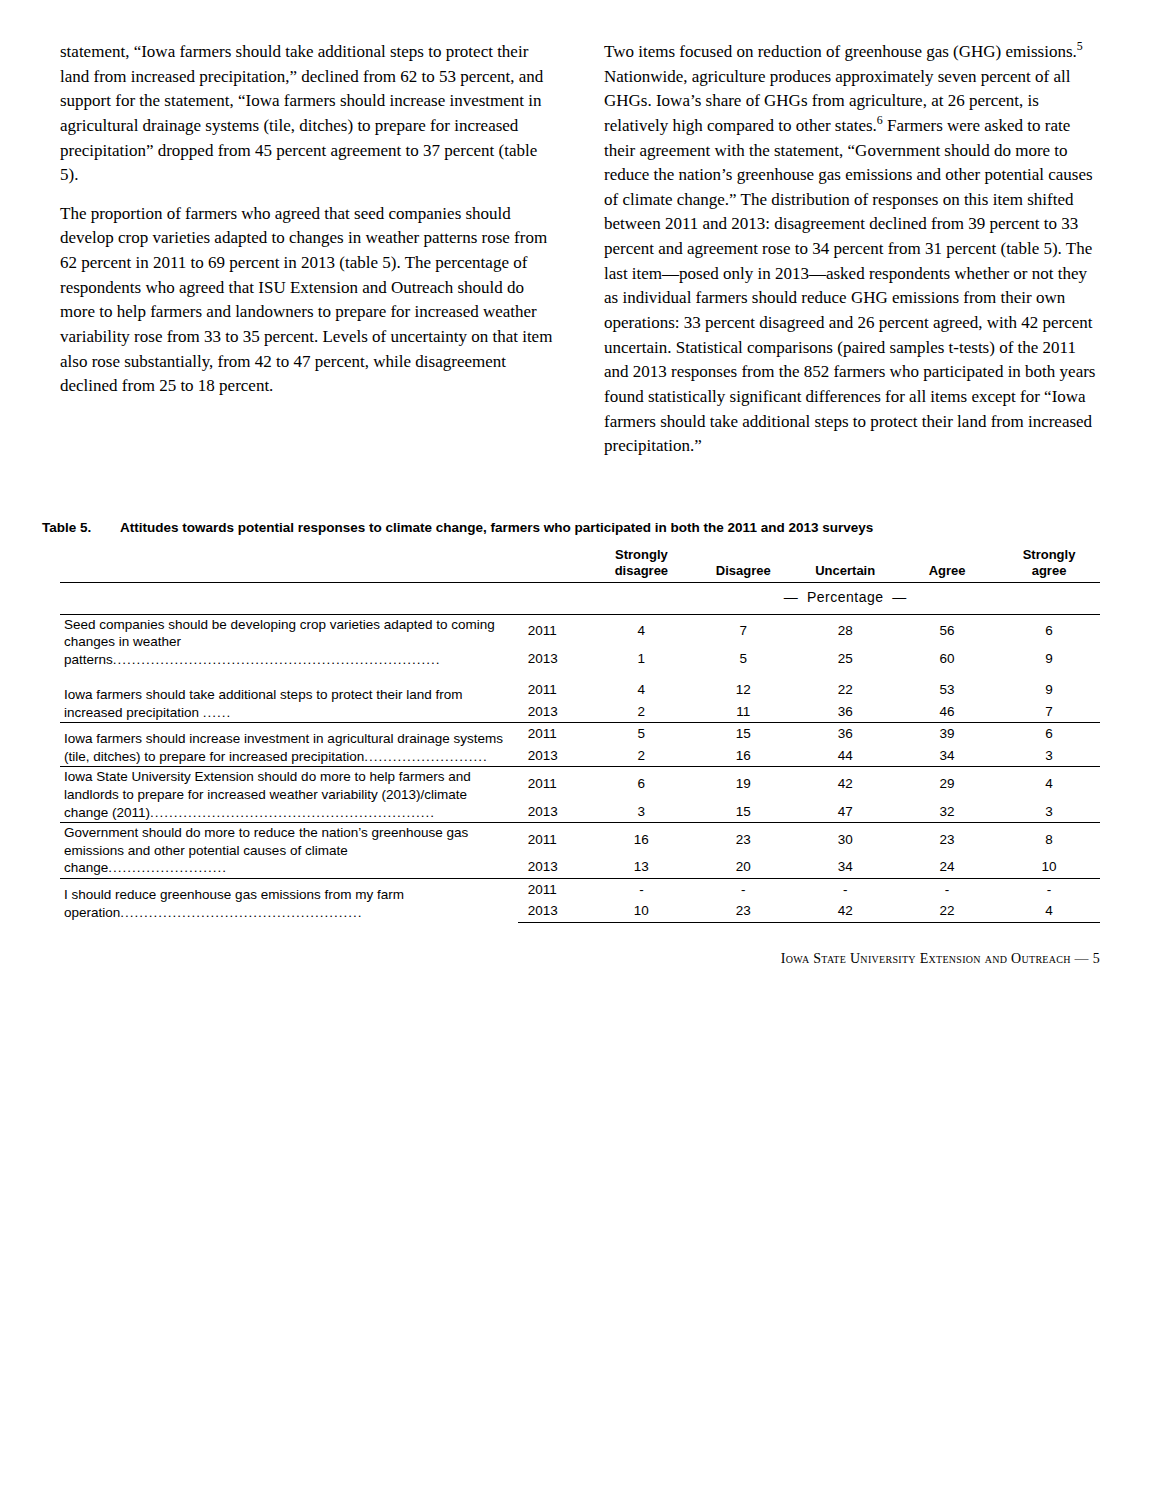statement, “Iowa farmers should take additional steps to protect their land from increased precipitation,” declined from 62 to 53 percent, and support for the statement, “Iowa farmers should increase investment in agricultural drainage systems (tile, ditches) to prepare for increased precipitation” dropped from 45 percent agreement to 37 percent (table 5).
The proportion of farmers who agreed that seed companies should develop crop varieties adapted to changes in weather patterns rose from 62 percent in 2011 to 69 percent in 2013 (table 5). The percentage of respondents who agreed that ISU Extension and Outreach should do more to help farmers and landowners to prepare for increased weather variability rose from 33 to 35 percent. Levels of uncertainty on that item also rose substantially, from 42 to 47 percent, while disagreement declined from 25 to 18 percent.
Two items focused on reduction of greenhouse gas (GHG) emissions.5 Nationwide, agriculture produces approximately seven percent of all GHGs. Iowa’s share of GHGs from agriculture, at 26 percent, is relatively high compared to other states.6 Farmers were asked to rate their agreement with the statement, “Government should do more to reduce the nation’s greenhouse gas emissions and other potential causes of climate change.” The distribution of responses on this item shifted between 2011 and 2013: disagreement declined from 39 percent to 33 percent and agreement rose to 34 percent from 31 percent (table 5). The last item—posed only in 2013—asked respondents whether or not they as individual farmers should reduce GHG emissions from their own operations: 33 percent disagreed and 26 percent agreed, with 42 percent uncertain. Statistical comparisons (paired samples t-tests) of the 2011 and 2013 responses from the 852 farmers who participated in both years found statistically significant differences for all items except for “Iowa farmers should take additional steps to protect their land from increased precipitation.”
Table 5. Attitudes towards potential responses to climate change, farmers who participated in both the 2011 and 2013 surveys
| | | Strongly disagree | Disagree | Uncertain | Agree | Strongly agree |
| --- | --- | --- | --- | --- | --- | --- |
| | | — Percentage — |
| Seed companies should be developing crop varieties adapted to coming changes in weather patterns ..................................................................... | 2011 | 4 | 7 | 28 | 56 | 6 |
| 2013 | 1 | 5 | 25 | 60 | 9 |
| Iowa farmers should take additional steps to protect their land from increased precipitation ...... | 2011 | 4 | 12 | 22 | 53 | 9 |
| 2013 | 2 | 11 | 36 | 46 | 7 |
| Iowa farmers should increase investment in agricultural drainage systems (tile, ditches) to prepare for increased precipitation .......................... | 2011 | 5 | 15 | 36 | 39 | 6 |
| 2013 | 2 | 16 | 44 | 34 | 3 |
| Iowa State University Extension should do more to help farmers and landlords to prepare for increased weather variability (2013)/climate change (2011) ............................................................ | 2011 | 6 | 19 | 42 | 29 | 4 |
| 2013 | 3 | 15 | 47 | 32 | 3 |
| Government should do more to reduce the nation’s greenhouse gas emissions and other potential causes of climate change ......................... | 2011 | 16 | 23 | 30 | 23 | 8 |
| 2013 | 13 | 20 | 34 | 24 | 10 |
| I should reduce greenhouse gas emissions from my farm operation ................................................... | 2011 | - | - | - | - | - |
| 2013 | 10 | 23 | 42 | 22 | 4 |
Iowa State University Extension and Outreach — 5